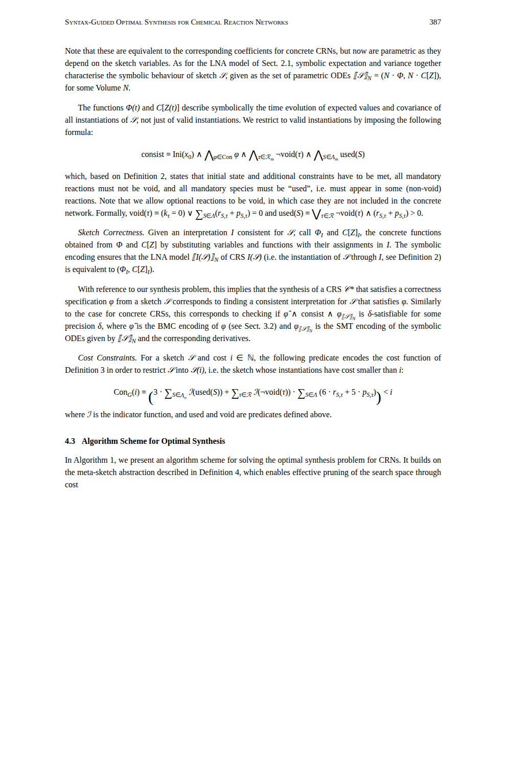Syntax-Guided Optimal Synthesis for Chemical Reaction Networks 387
Note that these are equivalent to the corresponding coefficients for concrete CRNs, but now are parametric as they depend on the sketch variables. As for the LNA model of Sect. 2.1, symbolic expectation and variance together characterise the symbolic behaviour of sketch 𝒮, given as the set of parametric ODEs ⟦𝒮⟧N = (N · Φ, N · C[Z]), for some Volume N.
The functions Φ(t) and C[Z(t)] describe symbolically the time evolution of expected values and covariance of all instantiations of 𝒮, not just of valid instantiations. We restrict to valid instantiations by imposing the following formula:
consist ≡ Ini(x0) ∧ ⋀φ∈Con φ ∧ ⋀τ∈ℛm ¬void(τ) ∧ ⋀S∈Λm used(S)
which, based on Definition 2, states that initial state and additional constraints have to be met, all mandatory reactions must not be void, and all mandatory species must be “used”, i.e. must appear in some (non-void) reactions. Note that we allow optional reactions to be void, in which case they are not included in the concrete network. Formally, void(τ) ≡ (kτ = 0) ∨ ∑S∈Λ(rS,τ + pS,τ) = 0 and used(S) ≡ ⋁τ∈ℛ ¬void(τ) ∧ (rS,τ + pS,τ) > 0.
Sketch Correctness. Given an interpretation I consistent for 𝒮, call ΦI and C[Z]I, the concrete functions obtained from Φ and C[Z] by substituting variables and functions with their assignments in I. The symbolic encoding ensures that the LNA model ⟦I(𝒮)⟧N of CRS I(𝒮) (i.e. the instantiation of 𝒮 through I, see Definition 2) is equivalent to (ΦI, C[Z]I).
With reference to our synthesis problem, this implies that the synthesis of a CRS 𝒞* that satisfies a correctness specification φ from a sketch 𝒮 corresponds to finding a consistent interpretation for 𝒮 that satisfies φ. Similarly to the case for concrete CRSs, this corresponds to checking if φ̂ ∧ consist ∧ φ⟦𝒮⟧N is δ-satisfiable for some precision δ, where φ̂ is the BMC encoding of φ (see Sect. 3.2) and φ⟦𝒮⟧N is the SMT encoding of the symbolic ODEs given by ⟦𝒮⟧N and the corresponding derivatives.
Cost Constraints. For a sketch 𝒮 and cost i ∈ ℕ, the following predicate encodes the cost function of Definition 3 in order to restrict 𝒮 into 𝒮(i), i.e. the sketch whose instantiations have cost smaller than i:
ConG(i) ≡ (3 · ∑S∈Λo ℐ(used(S)) + ∑τ∈ℛ ℐ(¬void(τ)) · ∑S∈Λ (6 · rS,τ + 5 · pS,τ)) < i
where ℐ is the indicator function, and used and void are predicates defined above.
4.3 Algorithm Scheme for Optimal Synthesis
In Algorithm 1, we present an algorithm scheme for solving the optimal synthesis problem for CRNs. It builds on the meta-sketch abstraction described in Definition 4, which enables effective pruning of the search space through cost